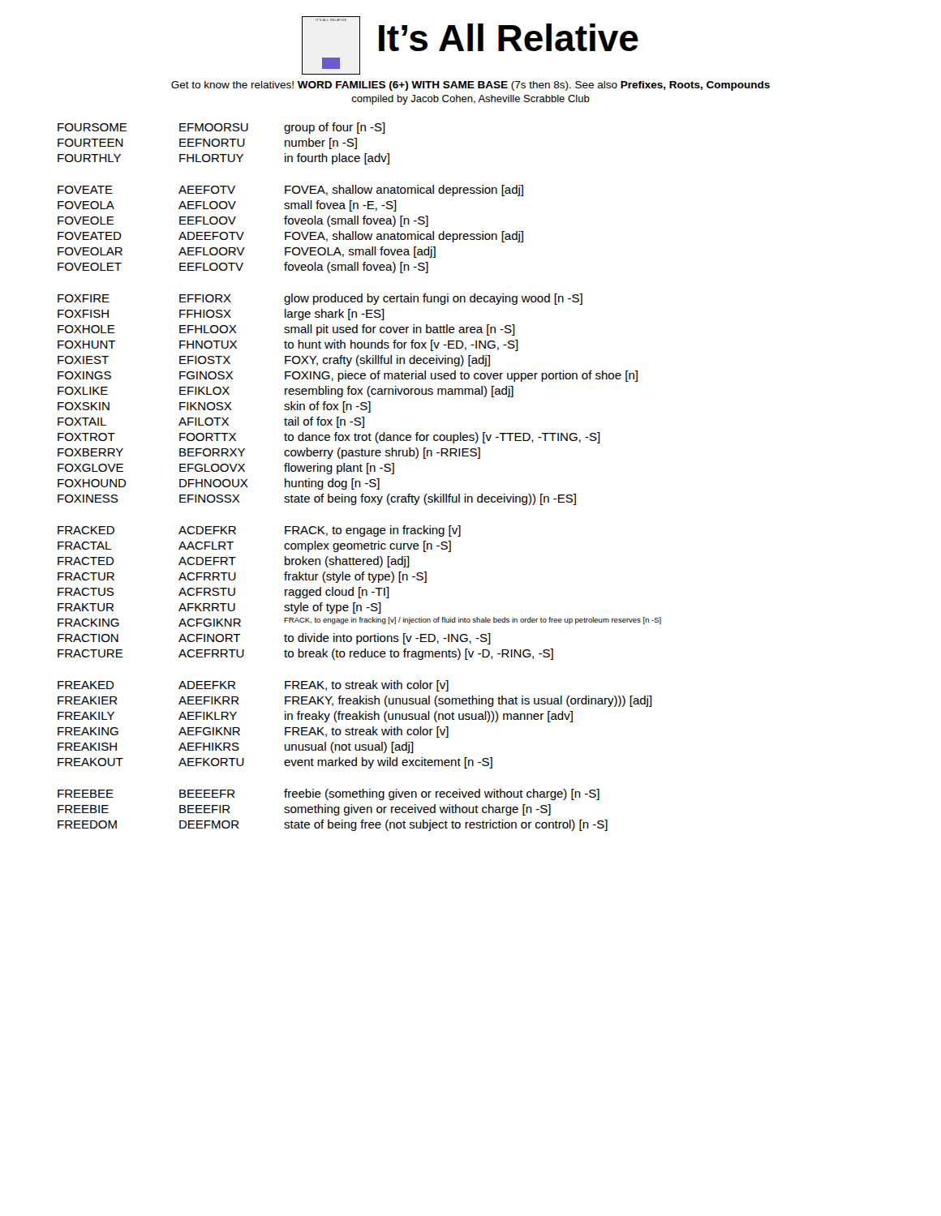It’s All Relative
Get to know the relatives! WORD FAMILIES (6+) WITH SAME BASE (7s then 8s). See also Prefixes, Roots, Compounds
compiled by Jacob Cohen, Asheville Scrabble Club
| FOURSOME | EFMOORSU | group of four [n -S] |
| FOURTEEN | EEFNORTU | number [n -S] |
| FOURTHLY | FHLORTUY | in fourth place [adv] |
| FOVEATE | AEEFOTV | FOVEA, shallow anatomical depression [adj] |
| FOVEOLA | AEFLOOV | small fovea [n -E, -S] |
| FOVEOLE | EEFLOOV | foveola (small fovea) [n -S] |
| FOVEATED | ADEEFOTV | FOVEA, shallow anatomical depression [adj] |
| FOVEOLAR | AEFLOORV | FOVEOLA, small fovea [adj] |
| FOVEOLET | EEFLOOTV | foveola (small fovea) [n -S] |
| FOXFIRE | EFFIORX | glow produced by certain fungi on decaying wood [n -S] |
| FOXFISH | FFHIOSX | large shark [n -ES] |
| FOXHOLE | EFHLOOX | small pit used for cover in battle area [n -S] |
| FOXHUNT | FHNOTUX | to hunt with hounds for fox [v -ED, -ING, -S] |
| FOXIEST | EFIOSTX | FOXY, crafty (skillful in deceiving) [adj] |
| FOXINGS | FGINOSX | FOXING, piece of material used to cover upper portion of shoe [n] |
| FOXLIKE | EFIKLOX | resembling fox (carnivorous mammal) [adj] |
| FOXSKIN | FIKNOSX | skin of fox [n -S] |
| FOXTAIL | AFILOTX | tail of fox [n -S] |
| FOXTROT | FOORTTX | to dance fox trot (dance for couples) [v -TTED, -TTING, -S] |
| FOXBERRY | BEFORRXY | cowberry (pasture shrub) [n -RRIES] |
| FOXGLOVE | EFGLOOVX | flowering plant [n -S] |
| FOXHOUND | DFHNOOUX | hunting dog [n -S] |
| FOXINESS | EFINOSSX | state of being foxy (crafty (skillful in deceiving)) [n -ES] |
| FRACKED | ACDEFKR | FRACK, to engage in fracking [v] |
| FRACTAL | AACFLRT | complex geometric curve [n -S] |
| FRACTED | ACDEFRT | broken (shattered) [adj] |
| FRACTUR | ACFRRTU | fraktur (style of type) [n -S] |
| FRACTUS | ACFRSTU | ragged cloud [n -TI] |
| FRAKTUR | AFKRRTU | style of type [n -S] |
| FRACKING | ACFGIKNR | FRACK, to engage in fracking [v] / injection of fluid into shale beds in order to free up petroleum reserves [n -S] |
| FRACTION | ACFINORT | to divide into portions [v -ED, -ING, -S] |
| FRACTURE | ACEFRRTU | to break (to reduce to fragments) [v -D, -RING, -S] |
| FREAKED | ADEEFKR | FREAK, to streak with color [v] |
| FREAKIER | AEEFIKRR | FREAKY, freakish (unusual (something that is usual (ordinary))) [adj] |
| FREAKILY | AEFIKLRY | in freaky (freakish (unusual (not usual))) manner [adv] |
| FREAKING | AEFGIKNR | FREAK, to streak with color [v] |
| FREAKISH | AEFHIKRS | unusual (not usual) [adj] |
| FREAKOUT | AEFKORTU | event marked by wild excitement [n -S] |
| FREEBEE | BEEEEFR | freebie (something given or received without charge) [n -S] |
| FREEBIE | BEEEFIR | something given or received without charge [n -S] |
| FREEDOM | DEEFMOR | state of being free (not subject to restriction or control) [n -S] |